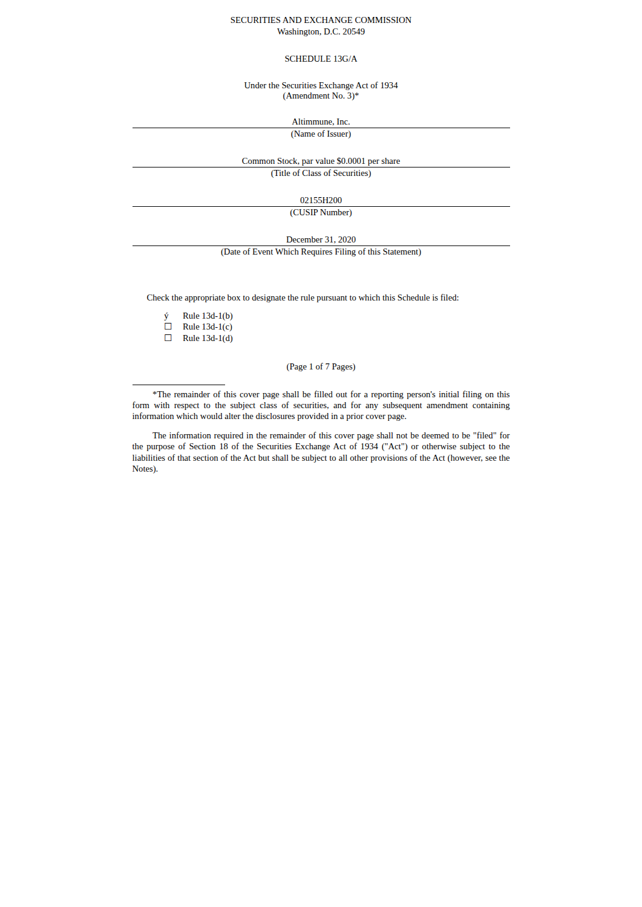SECURITIES AND EXCHANGE COMMISSION
Washington, D.C. 20549
SCHEDULE 13G/A
Under the Securities Exchange Act of 1934
(Amendment No. 3)*
Altimmune, Inc.
(Name of Issuer)
Common Stock, par value $0.0001 per share
(Title of Class of Securities)
02155H200
(CUSIP Number)
December 31, 2020
(Date of Event Which Requires Filing of this Statement)
Check the appropriate box to designate the rule pursuant to which this Schedule is filed:
| ý | Rule 13d-1(b) |
| ☐ | Rule 13d-1(c) |
| ☐ | Rule 13d-1(d) |
(Page 1 of 7 Pages)
*The remainder of this cover page shall be filled out for a reporting person's initial filing on this form with respect to the subject class of securities, and for any subsequent amendment containing information which would alter the disclosures provided in a prior cover page.
The information required in the remainder of this cover page shall not be deemed to be "filed" for the purpose of Section 18 of the Securities Exchange Act of 1934 ("Act") or otherwise subject to the liabilities of that section of the Act but shall be subject to all other provisions of the Act (however, see the Notes).